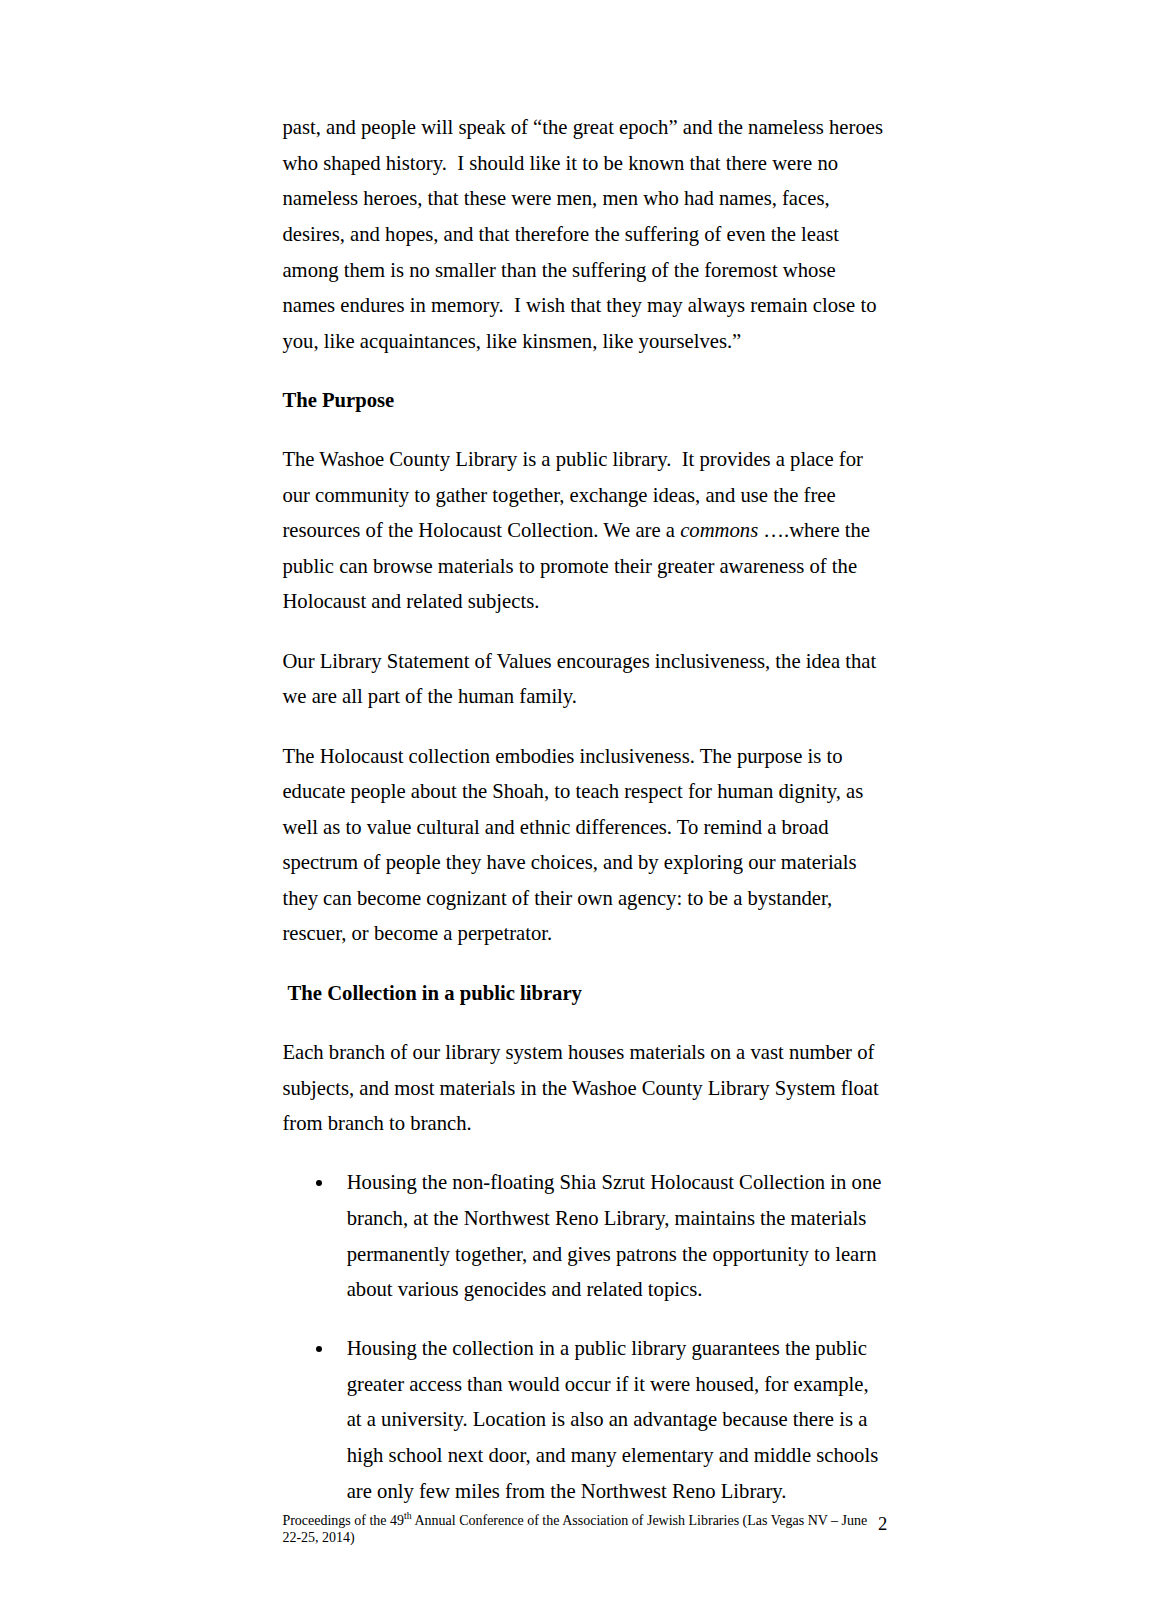past, and people will speak of “the great epoch” and the nameless heroes who shaped history. I should like it to be known that there were no nameless heroes, that these were men, men who had names, faces, desires, and hopes, and that therefore the suffering of even the least among them is no smaller than the suffering of the foremost whose names endures in memory. I wish that they may always remain close to you, like acquaintances, like kinsmen, like yourselves.”
The Purpose
The Washoe County Library is a public library. It provides a place for our community to gather together, exchange ideas, and use the free resources of the Holocaust Collection. We are a commons ….where the public can browse materials to promote their greater awareness of the Holocaust and related subjects.
Our Library Statement of Values encourages inclusiveness, the idea that we are all part of the human family.
The Holocaust collection embodies inclusiveness. The purpose is to educate people about the Shoah, to teach respect for human dignity, as well as to value cultural and ethnic differences. To remind a broad spectrum of people they have choices, and by exploring our materials they can become cognizant of their own agency: to be a bystander, rescuer, or become a perpetrator.
The Collection in a public library
Each branch of our library system houses materials on a vast number of subjects, and most materials in the Washoe County Library System float from branch to branch.
Housing the non-floating Shia Szrut Holocaust Collection in one branch, at the Northwest Reno Library, maintains the materials permanently together, and gives patrons the opportunity to learn about various genocides and related topics.
Housing the collection in a public library guarantees the public greater access than would occur if it were housed, for example, at a university. Location is also an advantage because there is a high school next door, and many elementary and middle schools are only few miles from the Northwest Reno Library.
2 Proceedings of the 49th Annual Conference of the Association of Jewish Libraries (Las Vegas NV – June 22-25, 2014)